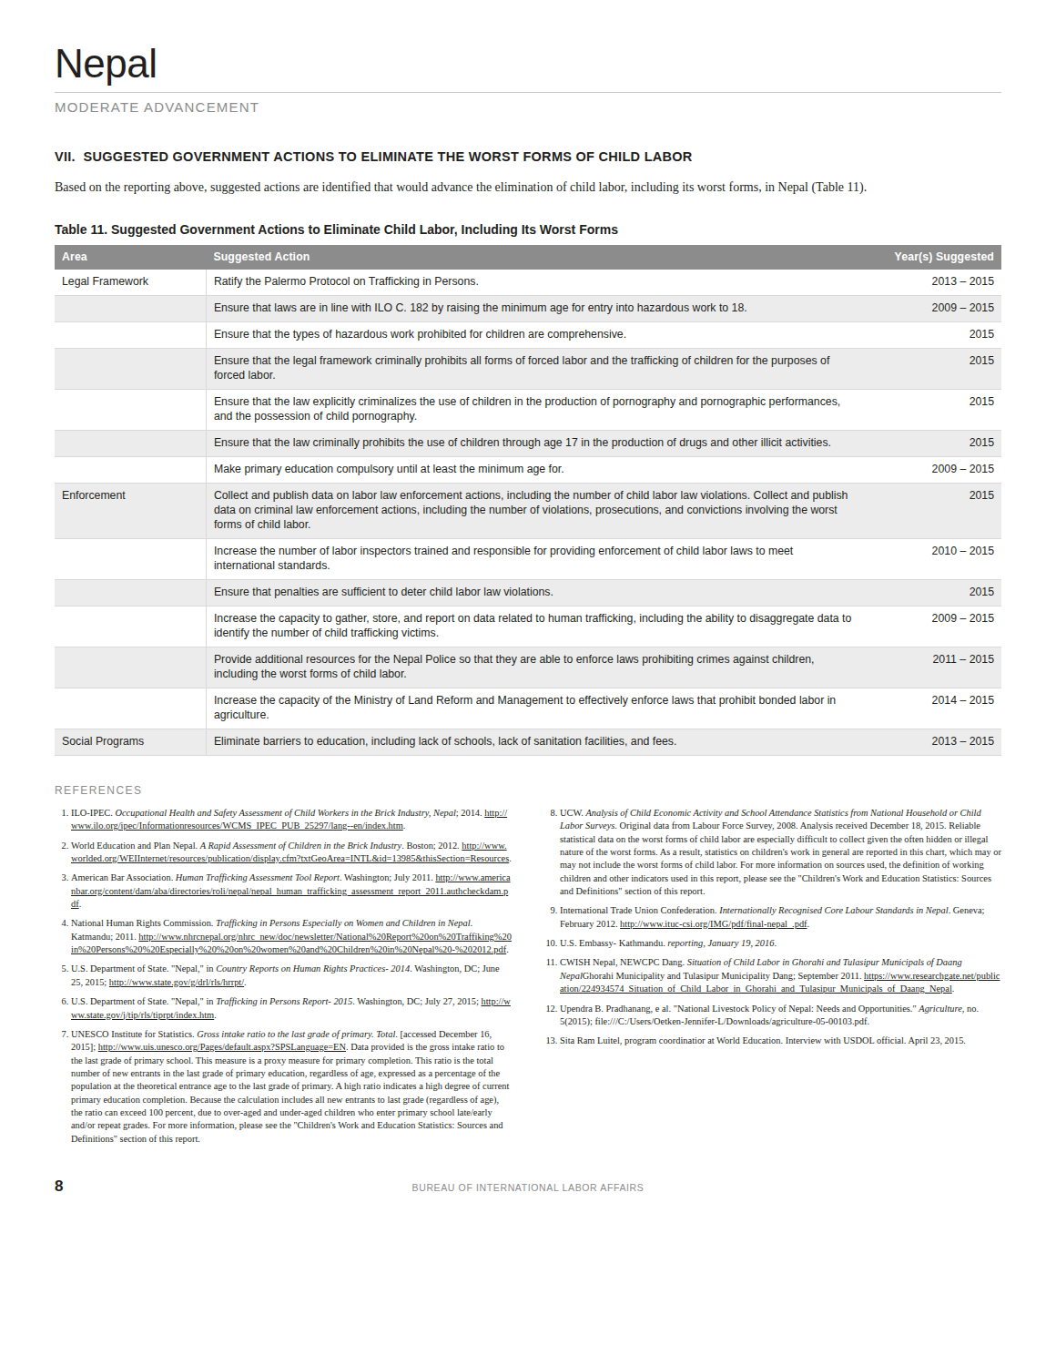Nepal
MODERATE ADVANCEMENT
VII. SUGGESTED GOVERNMENT ACTIONS TO ELIMINATE THE WORST FORMS OF CHILD LABOR
Based on the reporting above, suggested actions are identified that would advance the elimination of child labor, including its worst forms, in Nepal (Table 11).
Table 11. Suggested Government Actions to Eliminate Child Labor, Including Its Worst Forms
| Area | Suggested Action | Year(s) Suggested |
| --- | --- | --- |
| Legal Framework | Ratify the Palermo Protocol on Trafficking in Persons. | 2013 – 2015 |
| | Ensure that laws are in line with ILO C. 182 by raising the minimum age for entry into hazardous work to 18. | 2009 – 2015 |
| | Ensure that the types of hazardous work prohibited for children are comprehensive. | 2015 |
| | Ensure that the legal framework criminally prohibits all forms of forced labor and the trafficking of children for the purposes of forced labor. | 2015 |
| | Ensure that the law explicitly criminalizes the use of children in the production of pornography and pornographic performances, and the possession of child pornography. | 2015 |
| | Ensure that the law criminally prohibits the use of children through age 17 in the production of drugs and other illicit activities. | 2015 |
| | Make primary education compulsory until at least the minimum age for. | 2009 – 2015 |
| Enforcement | Collect and publish data on labor law enforcement actions, including the number of child labor law violations. Collect and publish data on criminal law enforcement actions, including the number of violations, prosecutions, and convictions involving the worst forms of child labor. | 2015 |
| | Increase the number of labor inspectors trained and responsible for providing enforcement of child labor laws to meet international standards. | 2010 – 2015 |
| | Ensure that penalties are sufficient to deter child labor law violations. | 2015 |
| | Increase the capacity to gather, store, and report on data related to human trafficking, including the ability to disaggregate data to identify the number of child trafficking victims. | 2009 – 2015 |
| | Provide additional resources for the Nepal Police so that they are able to enforce laws prohibiting crimes against children, including the worst forms of child labor. | 2011 – 2015 |
| | Increase the capacity of the Ministry of Land Reform and Management to effectively enforce laws that prohibit bonded labor in agriculture. | 2014 – 2015 |
| Social Programs | Eliminate barriers to education, including lack of schools, lack of sanitation facilities, and fees. | 2013 – 2015 |
REFERENCES
ILO-IPEC. Occupational Health and Safety Assessment of Child Workers in the Brick Industry, Nepal; 2014. http://www.ilo.org/ipec/Informationresources/WCMS_IPEC_PUB_25297/lang--en/index.htm.
World Education and Plan Nepal. A Rapid Assessment of Children in the Brick Industry. Boston; 2012. http://www.worlded.org/WEIInternet/resources/publication/display.cfm?txtGeoArea=INTL&id=13985&thisSection=Resources.
American Bar Association. Human Trafficking Assessment Tool Report. Washington; July 2011. http://www.americanbar.org/content/dam/aba/directories/roli/nepal/nepal_human_trafficking_assessment_report_2011.authcheckdam.pdf.
National Human Rights Commission. Trafficking in Persons Especially on Women and Children in Nepal. Katmandu; 2011. http://www.nhrcnepal.org/nhrc_new/doc/newsletter/National%20Report%20on%20Traffiking%20in%20Persons%20%20Especially%20%20on%20women%20and%20Children%20in%20Nepal%20-%202012.pdf.
U.S. Department of State. "Nepal," in Country Reports on Human Rights Practices- 2014. Washington, DC; June 25, 2015; http://www.state.gov/g/drl/rls/hrrpt/.
U.S. Department of State. "Nepal," in Trafficking in Persons Report- 2015. Washington, DC; July 27, 2015; http://www.state.gov/j/tip/rls/tiprpt/index.htm.
UNESCO Institute for Statistics. Gross intake ratio to the last grade of primary. Total. [accessed December 16, 2015]; http://www.uis.unesco.org/Pages/default.aspx?SPSLanguage=EN. Data provided is the gross intake ratio to the last grade of primary school. This measure is a proxy measure for primary completion. This ratio is the total number of new entrants in the last grade of primary education, regardless of age, expressed as a percentage of the population at the theoretical entrance age to the last grade of primary. A high ratio indicates a high degree of current primary education completion. Because the calculation includes all new entrants to last grade (regardless of age), the ratio can exceed 100 percent, due to over-aged and under-aged children who enter primary school late/early and/or repeat grades. For more information, please see the "Children's Work and Education Statistics: Sources and Definitions" section of this report.
UCW. Analysis of Child Economic Activity and School Attendance Statistics from National Household or Child Labor Surveys. Original data from Labour Force Survey, 2008. Analysis received December 18, 2015. Reliable statistical data on the worst forms of child labor are especially difficult to collect given the often hidden or illegal nature of the worst forms. As a result, statistics on children's work in general are reported in this chart, which may or may not include the worst forms of child labor. For more information on sources used, the definition of working children and other indicators used in this report, please see the "Children's Work and Education Statistics: Sources and Definitions" section of this report.
International Trade Union Confederation. Internationally Recognised Core Labour Standards in Nepal. Geneva; February 2012. http://www.ituc-csi.org/IMG/pdf/final-nepal_.pdf.
U.S. Embassy- Kathmandu. reporting, January 19, 2016.
CWISH Nepal, NEWCPC Dang. Situation of Child Labor in Ghorahi and Tulasipur Municipals of Daang Nepal Ghorahi Municipality and Tulasipur Municipality Dang; September 2011. https://www.researchgate.net/publication/224934574_Situation_of_Child_Labor_in_Ghorahi_and_Tulasipur_Municipals_of_Daang_Nepal.
Upendra B. Pradhanang, e al. "National Livestock Policy of Nepal: Needs and Opportunities." Agriculture, no. 5(2015); file:///C:/Users/Oetken-Jennifer-L/Downloads/agriculture-05-00103.pdf.
Sita Ram Luitel, program coordinatior at World Education. Interview with USDOL official. April 23, 2015.
8
BUREAU OF INTERNATIONAL LABOR AFFAIRS